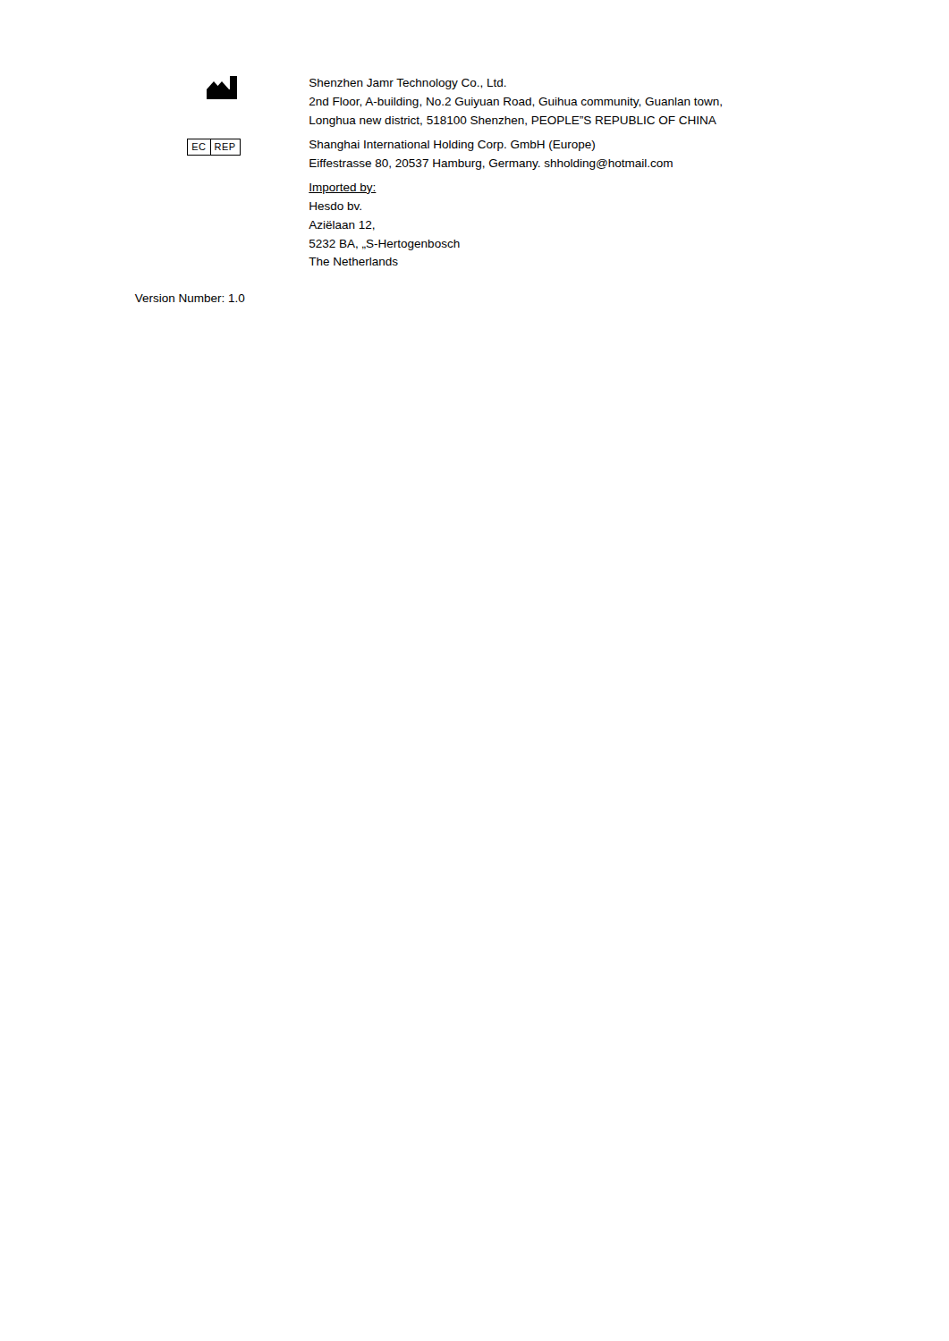Shenzhen Jamr Technology Co., Ltd.
2nd Floor, A-building, No.2 Guiyuan Road, Guihua community, Guanlan town, Longhua new district, 518100 Shenzhen, PEOPLE”S REPUBLIC OF CHINA
EC REP
Shanghai International Holding Corp. GmbH (Europe)
Eiffestrasse 80, 20537 Hamburg, Germany. shholding@hotmail.com
Imported by:
Hesdo bv.
Aziëlaan 12,
5232 BA, „S-Hertogenbosch
The Netherlands
Version Number: 1.0